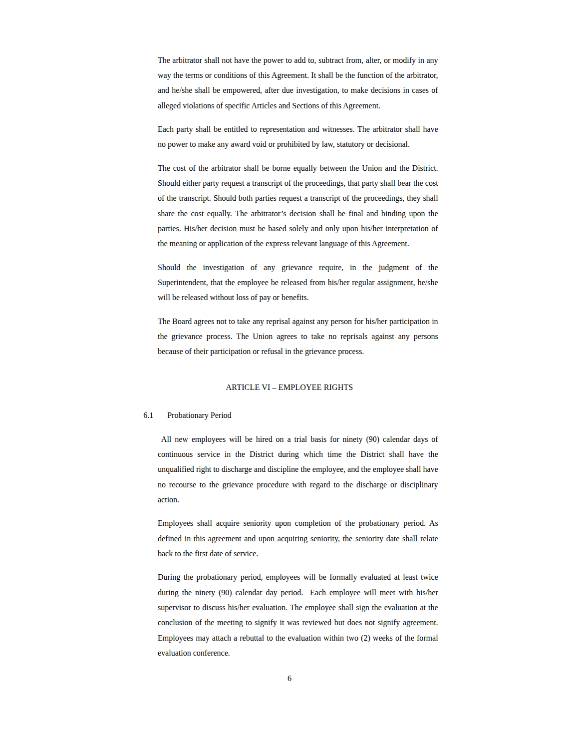The arbitrator shall not have the power to add to, subtract from, alter, or modify in any way the terms or conditions of this Agreement. It shall be the function of the arbitrator, and he/she shall be empowered, after due investigation, to make decisions in cases of alleged violations of specific Articles and Sections of this Agreement.
Each party shall be entitled to representation and witnesses. The arbitrator shall have no power to make any award void or prohibited by law, statutory or decisional.
The cost of the arbitrator shall be borne equally between the Union and the District. Should either party request a transcript of the proceedings, that party shall bear the cost of the transcript. Should both parties request a transcript of the proceedings, they shall share the cost equally. The arbitrator’s decision shall be final and binding upon the parties. His/her decision must be based solely and only upon his/her interpretation of the meaning or application of the express relevant language of this Agreement.
Should the investigation of any grievance require, in the judgment of the Superintendent, that the employee be released from his/her regular assignment, he/she will be released without loss of pay or benefits.
The Board agrees not to take any reprisal against any person for his/her participation in the grievance process. The Union agrees to take no reprisals against any persons because of their participation or refusal in the grievance process.
ARTICLE VI – EMPLOYEE RIGHTS
6.1
Probationary Period
All new employees will be hired on a trial basis for ninety (90) calendar days of continuous service in the District during which time the District shall have the unqualified right to discharge and discipline the employee, and the employee shall have no recourse to the grievance procedure with regard to the discharge or disciplinary action.
Employees shall acquire seniority upon completion of the probationary period. As defined in this agreement and upon acquiring seniority, the seniority date shall relate back to the first date of service.
During the probationary period, employees will be formally evaluated at least twice during the ninety (90) calendar day period. Each employee will meet with his/her supervisor to discuss his/her evaluation. The employee shall sign the evaluation at the conclusion of the meeting to signify it was reviewed but does not signify agreement. Employees may attach a rebuttal to the evaluation within two (2) weeks of the formal evaluation conference.
6